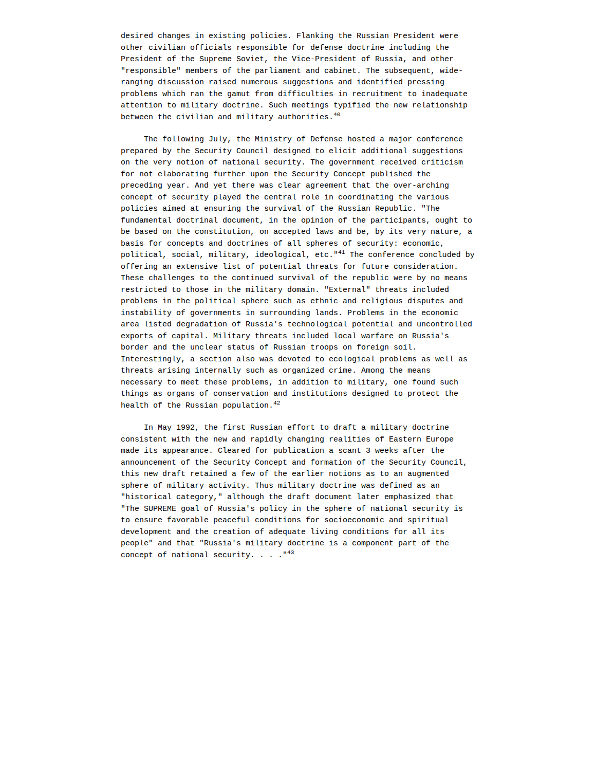desired changes in existing policies. Flanking the Russian President were other civilian officials responsible for defense doctrine including the President of the Supreme Soviet, the Vice-President of Russia, and other "responsible" members of the parliament and cabinet. The subsequent, wide-ranging discussion raised numerous suggestions and identified pressing problems which ran the gamut from difficulties in recruitment to inadequate attention to military doctrine. Such meetings typified the new relationship between the civilian and military authorities.40
The following July, the Ministry of Defense hosted a major conference prepared by the Security Council designed to elicit additional suggestions on the very notion of national security. The government received criticism for not elaborating further upon the Security Concept published the preceding year. And yet there was clear agreement that the over-arching concept of security played the central role in coordinating the various policies aimed at ensuring the survival of the Russian Republic. "The fundamental doctrinal document, in the opinion of the participants, ought to be based on the constitution, on accepted laws and be, by its very nature, a basis for concepts and doctrines of all spheres of security: economic, political, social, military, ideological, etc."41 The conference concluded by offering an extensive list of potential threats for future consideration. These challenges to the continued survival of the republic were by no means restricted to those in the military domain. "External" threats included problems in the political sphere such as ethnic and religious disputes and instability of governments in surrounding lands. Problems in the economic area listed degradation of Russia's technological potential and uncontrolled exports of capital. Military threats included local warfare on Russia's border and the unclear status of Russian troops on foreign soil. Interestingly, a section also was devoted to ecological problems as well as threats arising internally such as organized crime. Among the means necessary to meet these problems, in addition to military, one found such things as organs of conservation and institutions designed to protect the health of the Russian population.42
In May 1992, the first Russian effort to draft a military doctrine consistent with the new and rapidly changing realities of Eastern Europe made its appearance. Cleared for publication a scant 3 weeks after the announcement of the Security Concept and formation of the Security Council, this new draft retained a few of the earlier notions as to an augmented sphere of military activity. Thus military doctrine was defined as an "historical category," although the draft document later emphasized that "The SUPREME goal of Russia's policy in the sphere of national security is to ensure favorable peaceful conditions for socioeconomic and spiritual development and the creation of adequate living conditions for all its people" and that "Russia's military doctrine is a component part of the concept of national security. . . ."43